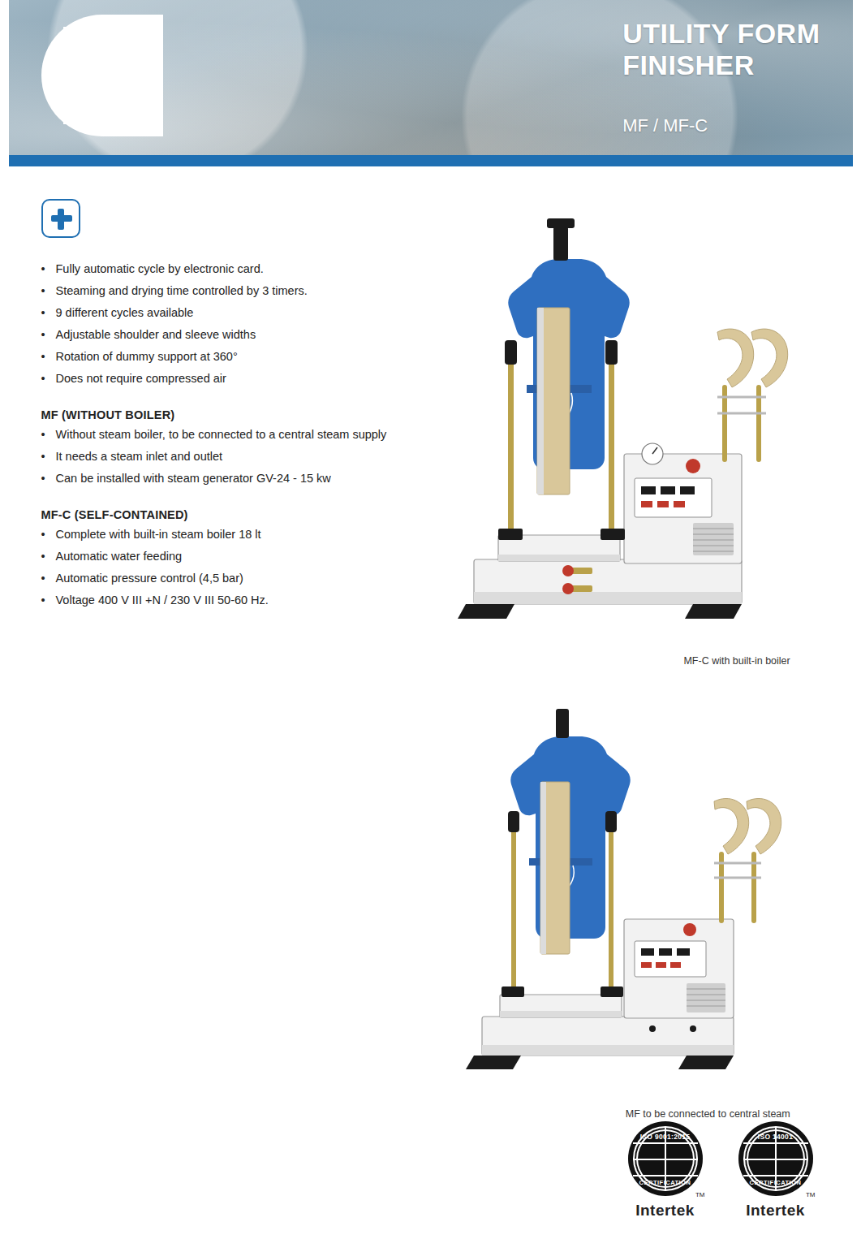UTILITY FORM
FINISHER
MF / MF-C
Fully automatic cycle by electronic card.
Steaming and drying time controlled by 3 timers.
9 different cycles available
Adjustable shoulder and sleeve widths
Rotation of dummy support at 360°
Does not require compressed air
MF (WITHOUT BOILER)
Without steam boiler, to be connected to a central steam supply
It needs a steam inlet and outlet
Can be installed with steam generator GV-24 - 15 kw
MF-C (SELF-CONTAINED)
Complete with built-in steam boiler 18 lt
Automatic water feeding
Automatic pressure control (4,5 bar)
Voltage 400 V III +N / 230 V III 50-60 Hz.
MF-C with built-in boiler
MF to be connected to central steam
ISO 9001:2015
CERTIFICATION
TM
Intertek
ISO 14001
CERTIFICATION
TM
Intertek